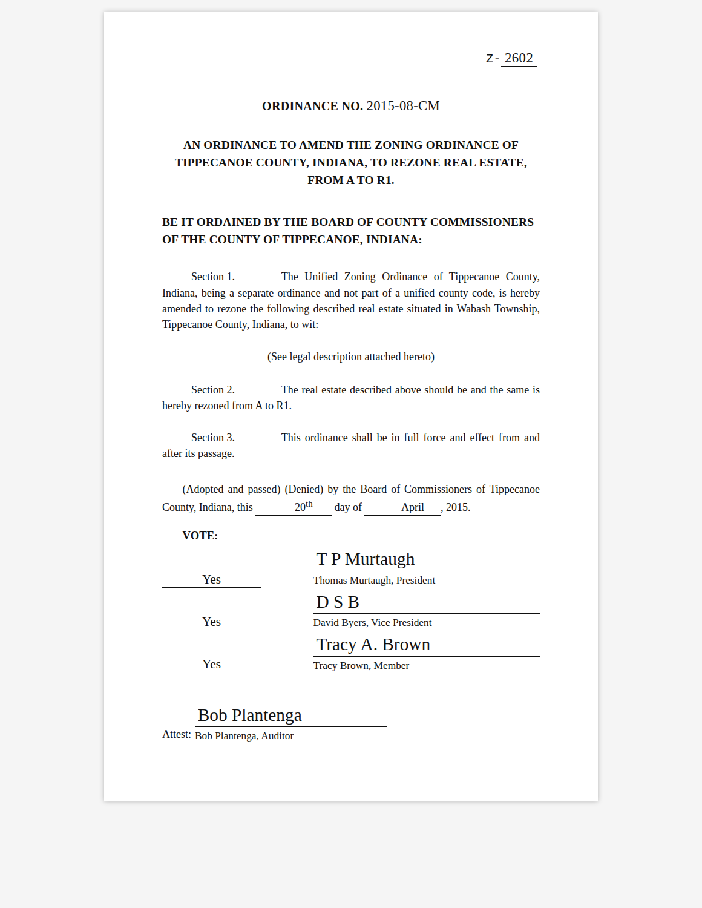Z-2602
ORDINANCE NO. 2015-08-CM
AN ORDINANCE TO AMEND THE ZONING ORDINANCE OF
TIPPECANOE COUNTY, INDIANA, TO REZONE REAL ESTATE,
FROM A TO R1.
BE IT ORDAINED BY THE BOARD OF COUNTY COMMISSIONERS OF THE COUNTY OF TIPPECANOE, INDIANA:
Section 1. The Unified Zoning Ordinance of Tippecanoe County, Indiana, being a separate ordinance and not part of a unified county code, is hereby amended to rezone the following described real estate situated in Wabash Township, Tippecanoe County, Indiana, to wit:
(See legal description attached hereto)
Section 2. The real estate described above should be and the same is hereby rezoned from A to R1.
Section 3. This ordinance shall be in full force and effect from and after its passage.
(Adopted and passed) (Denied) by the Board of Commissioners of Tippecanoe County, Indiana, this 20th day of April, 2015.
VOTE:
| Yes | T P Murtaugh Thomas Murtaugh, President |
| Yes | D S B David Byers, Vice President |
| Yes | Tracy A. Brown Tracy Brown, Member |
Attest:
Bob Plantenga
Bob Plantenga, Auditor